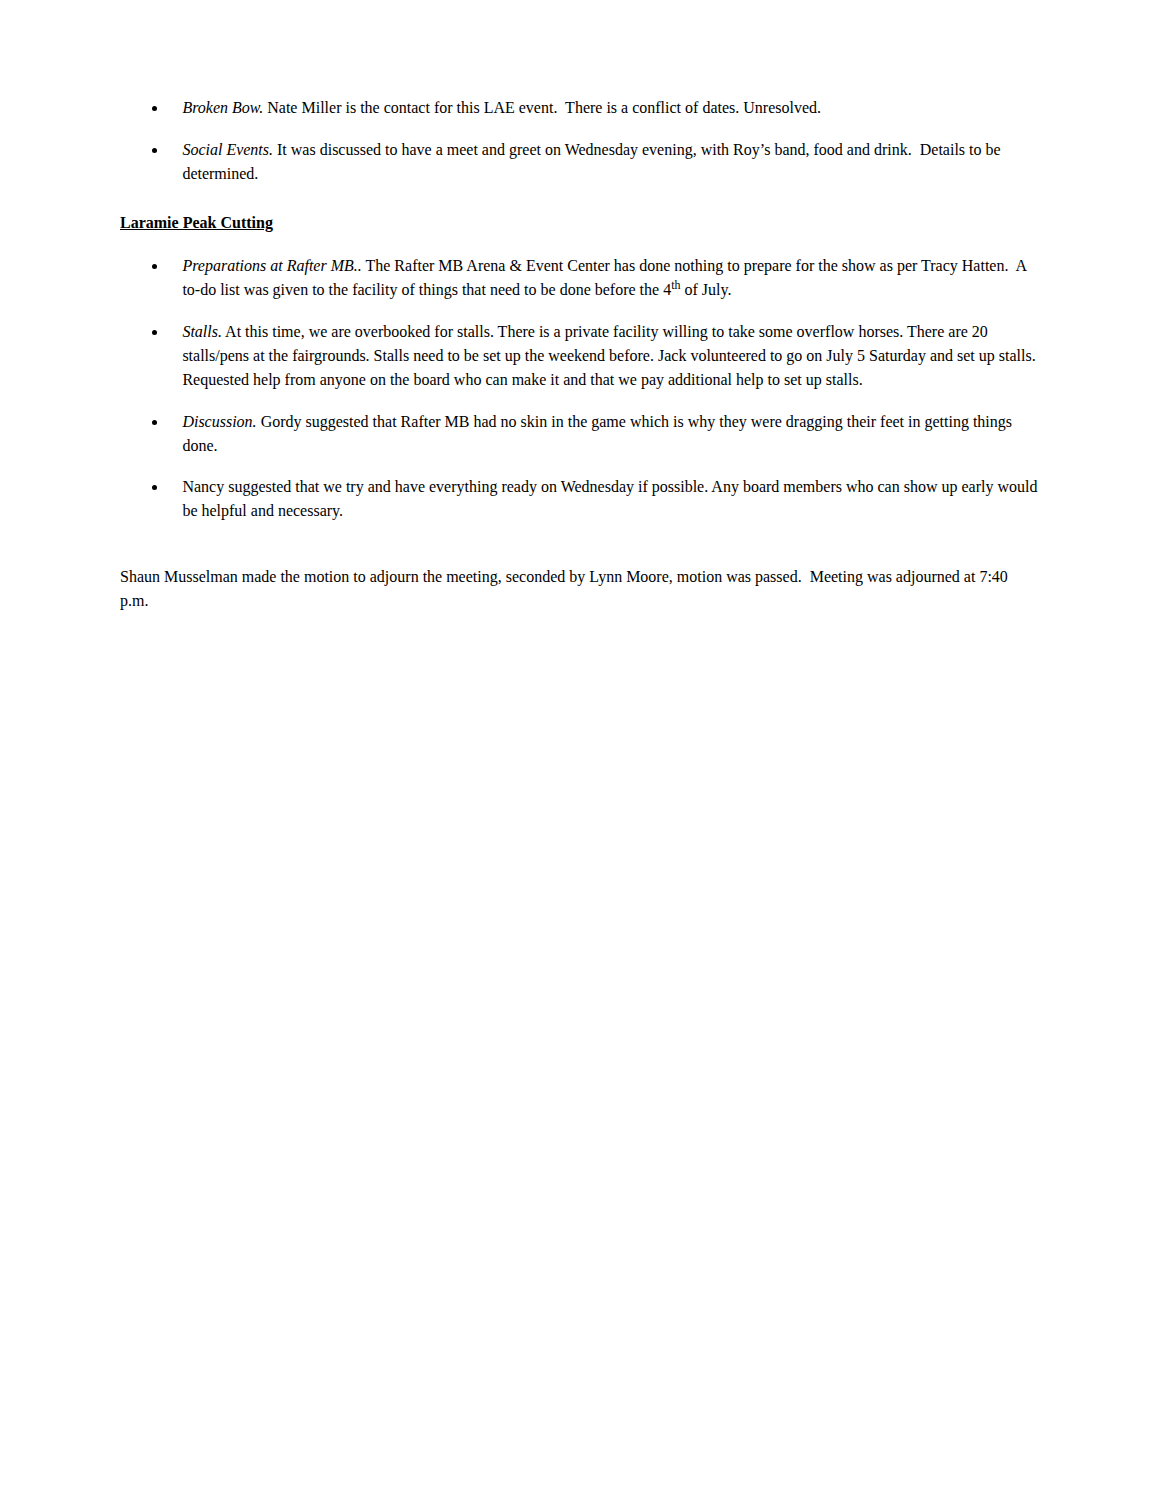Broken Bow. Nate Miller is the contact for this LAE event. There is a conflict of dates. Unresolved.
Social Events. It was discussed to have a meet and greet on Wednesday evening, with Roy’s band, food and drink. Details to be determined.
Laramie Peak Cutting
Preparations at Rafter MB.. The Rafter MB Arena & Event Center has done nothing to prepare for the show as per Tracy Hatten. A to-do list was given to the facility of things that need to be done before the 4th of July.
Stalls. At this time, we are overbooked for stalls. There is a private facility willing to take some overflow horses. There are 20 stalls/pens at the fairgrounds. Stalls need to be set up the weekend before. Jack volunteered to go on July 5 Saturday and set up stalls. Requested help from anyone on the board who can make it and that we pay additional help to set up stalls.
Discussion. Gordy suggested that Rafter MB had no skin in the game which is why they were dragging their feet in getting things done.
Nancy suggested that we try and have everything ready on Wednesday if possible. Any board members who can show up early would be helpful and necessary.
Shaun Musselman made the motion to adjourn the meeting, seconded by Lynn Moore, motion was passed. Meeting was adjourned at 7:40 p.m.